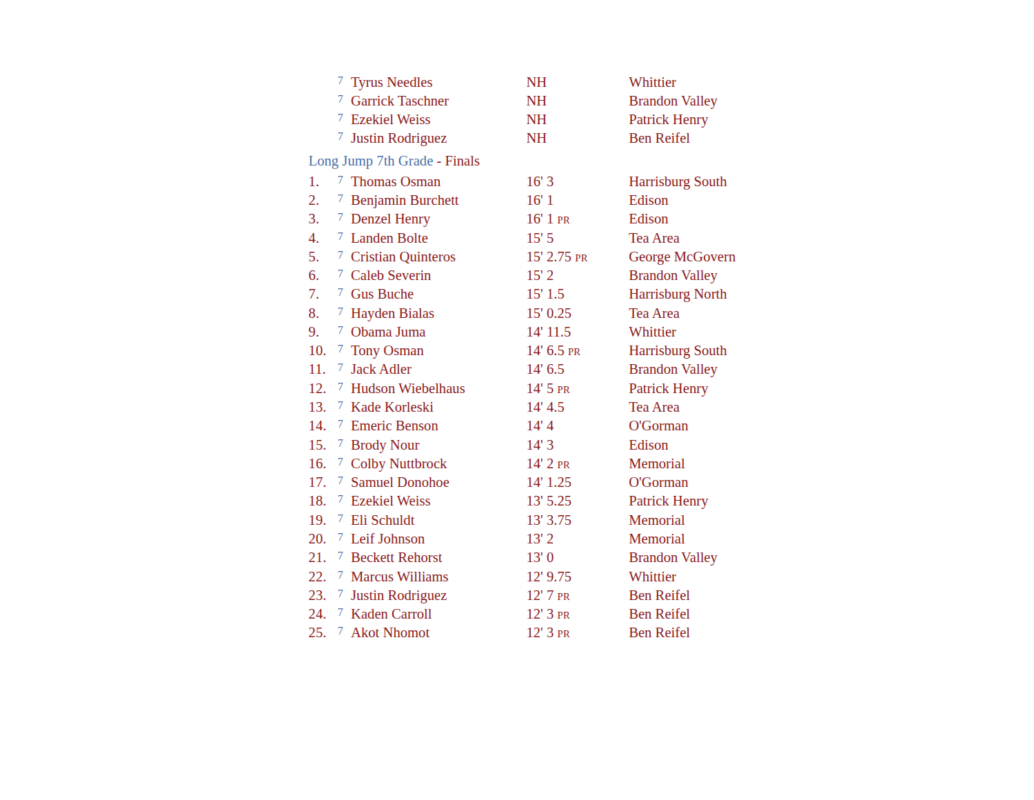| | 7 | Tyrus Needles | NH | Whittier |
| | 7 | Garrick Taschner | NH | Brandon Valley |
| | 7 | Ezekiel Weiss | NH | Patrick Henry |
| | 7 | Justin Rodriguez | NH | Ben Reifel |
Long Jump 7th Grade - Finals
| 1. | 7 | Thomas Osman | 16' 3 | Harrisburg South |
| 2. | 7 | Benjamin Burchett | 16' 1 | Edison |
| 3. | 7 | Denzel Henry | 16' 1 PR | Edison |
| 4. | 7 | Landen Bolte | 15' 5 | Tea Area |
| 5. | 7 | Cristian Quinteros | 15' 2.75 PR | George McGovern |
| 6. | 7 | Caleb Severin | 15' 2 | Brandon Valley |
| 7. | 7 | Gus Buche | 15' 1.5 | Harrisburg North |
| 8. | 7 | Hayden Bialas | 15' 0.25 | Tea Area |
| 9. | 7 | Obama Juma | 14' 11.5 | Whittier |
| 10. | 7 | Tony Osman | 14' 6.5 PR | Harrisburg South |
| 11. | 7 | Jack Adler | 14' 6.5 | Brandon Valley |
| 12. | 7 | Hudson Wiebelhaus | 14' 5 PR | Patrick Henry |
| 13. | 7 | Kade Korleski | 14' 4.5 | Tea Area |
| 14. | 7 | Emeric Benson | 14' 4 | O'Gorman |
| 15. | 7 | Brody Nour | 14' 3 | Edison |
| 16. | 7 | Colby Nuttbrock | 14' 2 PR | Memorial |
| 17. | 7 | Samuel Donohoe | 14' 1.25 | O'Gorman |
| 18. | 7 | Ezekiel Weiss | 13' 5.25 | Patrick Henry |
| 19. | 7 | Eli Schuldt | 13' 3.75 | Memorial |
| 20. | 7 | Leif Johnson | 13' 2 | Memorial |
| 21. | 7 | Beckett Rehorst | 13' 0 | Brandon Valley |
| 22. | 7 | Marcus Williams | 12' 9.75 | Whittier |
| 23. | 7 | Justin Rodriguez | 12' 7 PR | Ben Reifel |
| 24. | 7 | Kaden Carroll | 12' 3 PR | Ben Reifel |
| 25. | 7 | Akot Nhomot | 12' 3 PR | Ben Reifel |